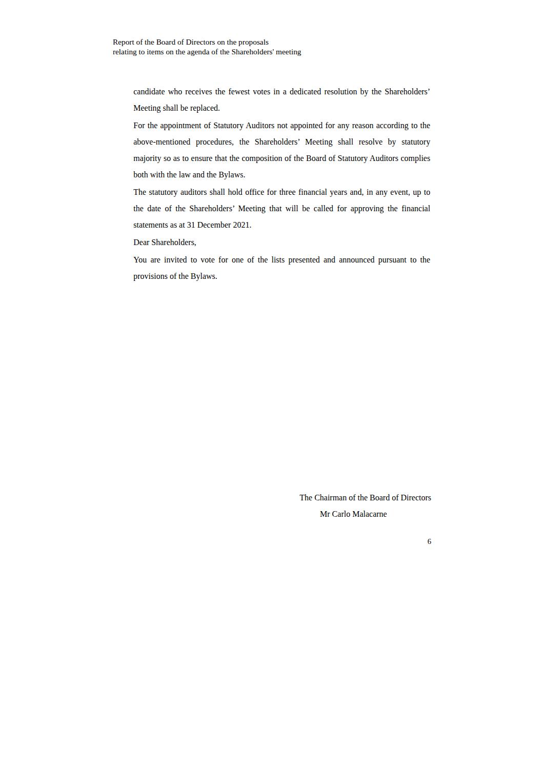Report of the Board of Directors on the proposals
relating to items on the agenda of the Shareholders' meeting
candidate who receives the fewest votes in a dedicated resolution by the Shareholders’ Meeting shall be replaced.
For the appointment of Statutory Auditors not appointed for any reason according to the above-mentioned procedures, the Shareholders’ Meeting shall resolve by statutory majority so as to ensure that the composition of the Board of Statutory Auditors complies both with the law and the Bylaws.
The statutory auditors shall hold office for three financial years and, in any event, up to the date of the Shareholders’ Meeting that will be called for approving the financial statements as at 31 December 2021.
Dear Shareholders,
You are invited to vote for one of the lists presented and announced pursuant to the provisions of the Bylaws.
The Chairman of the Board of Directors
Mr Carlo Malacarne
6